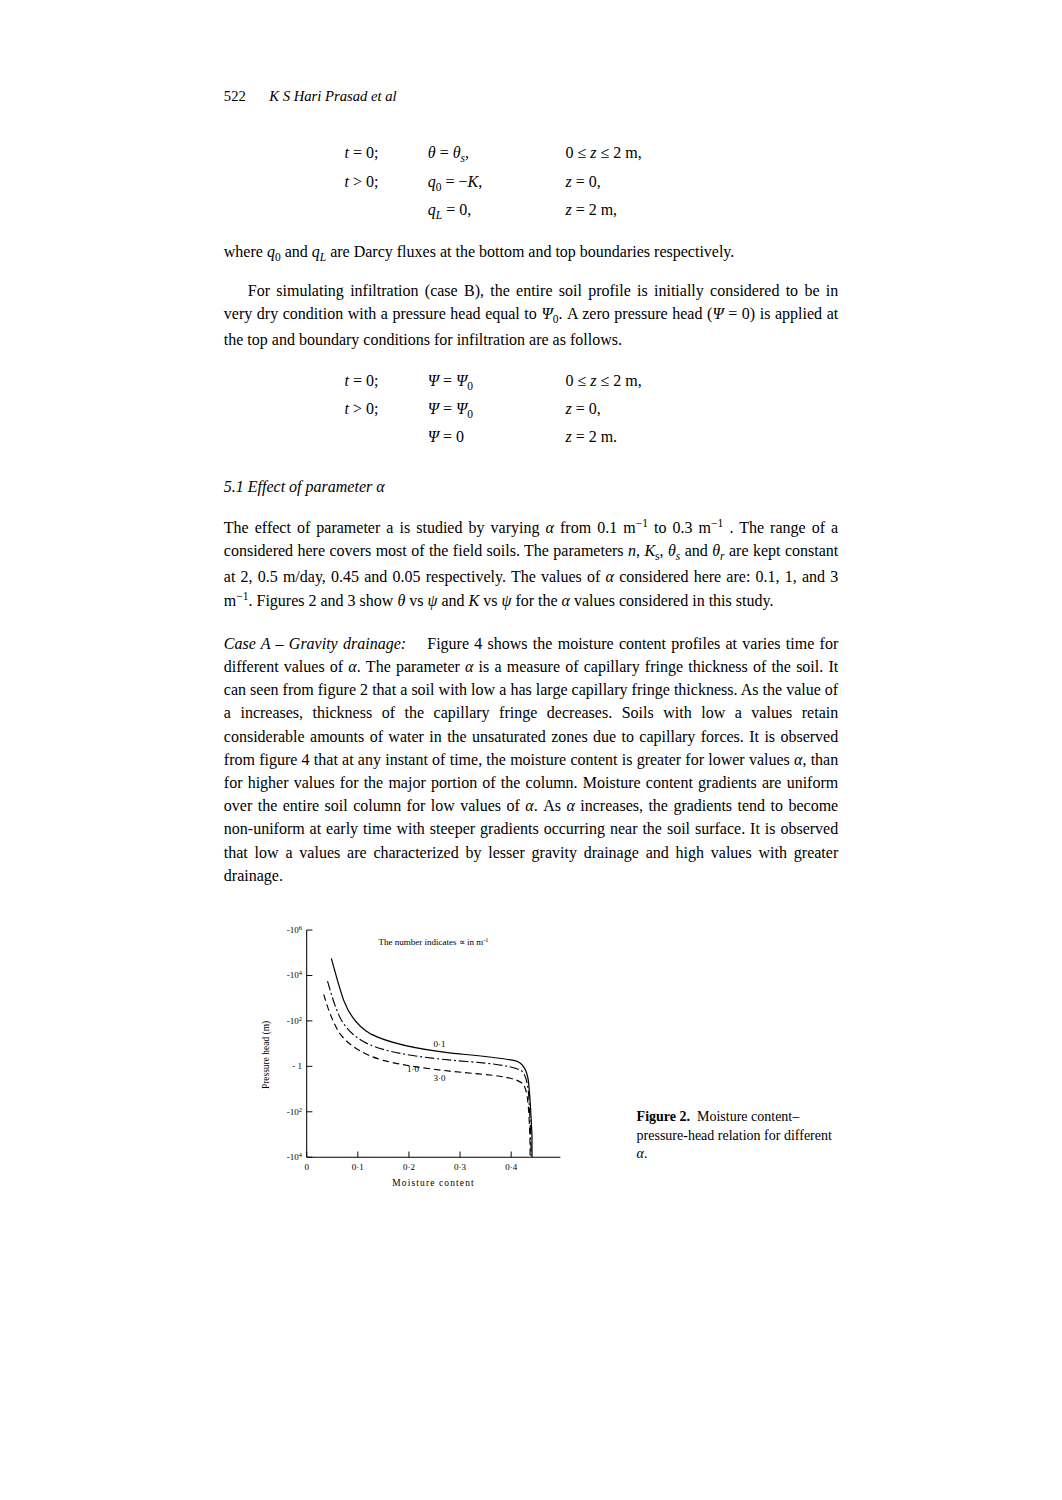522 K S Hari Prasad et al
| t = 0; | θ = θ s , | 0 ≤ z ≤ 2 m, |
| t > 0; | q 0 = − K , | z = 0, |
| | q L = 0, | z = 2 m, |
where q0 and qL are Darcy fluxes at the bottom and top boundaries respectively.
For simulating infiltration (case B), the entire soil profile is initially considered to be in very dry condition with a pressure head equal to Ψ0. A zero pressure head (Ψ = 0) is applied at the top and boundary conditions for infiltration are as follows.
| t = 0; | Ψ = Ψ 0 | 0 ≤ z ≤ 2 m, |
| t > 0; | Ψ = Ψ 0 | z = 0, |
| | Ψ = 0 | z = 2 m. |
5.1 Effect of parameter α
The effect of parameter a is studied by varying α from 0.1 m−1 to 0.3 m−1 . The range of a considered here covers most of the field soils. The parameters n, Ks, θs and θr are kept constant at 2, 0.5 m/day, 0.45 and 0.05 respectively. The values of α considered here are: 0.1, 1, and 3 m−1. Figures 2 and 3 show θ vs ψ and K vs ψ for the α values considered in this study.
Case A – Gravity drainage: Figure 4 shows the moisture content profiles at varies time for different values of α. The parameter α is a measure of capillary fringe thickness of the soil. It can seen from figure 2 that a soil with low a has large capillary fringe thickness. As the value of a increases, thickness of the capillary fringe decreases. Soils with low a values retain considerable amounts of water in the unsaturated zones due to capillary forces. It is observed from figure 4 that at any instant of time, the moisture content is greater for lower values α, than for higher values for the major portion of the column. Moisture content gradients are uniform over the entire soil column for low values of α. As α increases, the gradients tend to become non-uniform at early time with steeper gradients occurring near the soil surface. It is observed that low a values are characterized by lesser gravity drainage and high values with greater drainage.
-106 -104 -102 - 1 -102 -104 0 0·1 0·2 0·3 0·4 Moisture content Pressure head (m) The number indicates ∝ in m-1 0·1 1·0 3·0
Figure 2. Moisture content–pressure-head relation for different α.